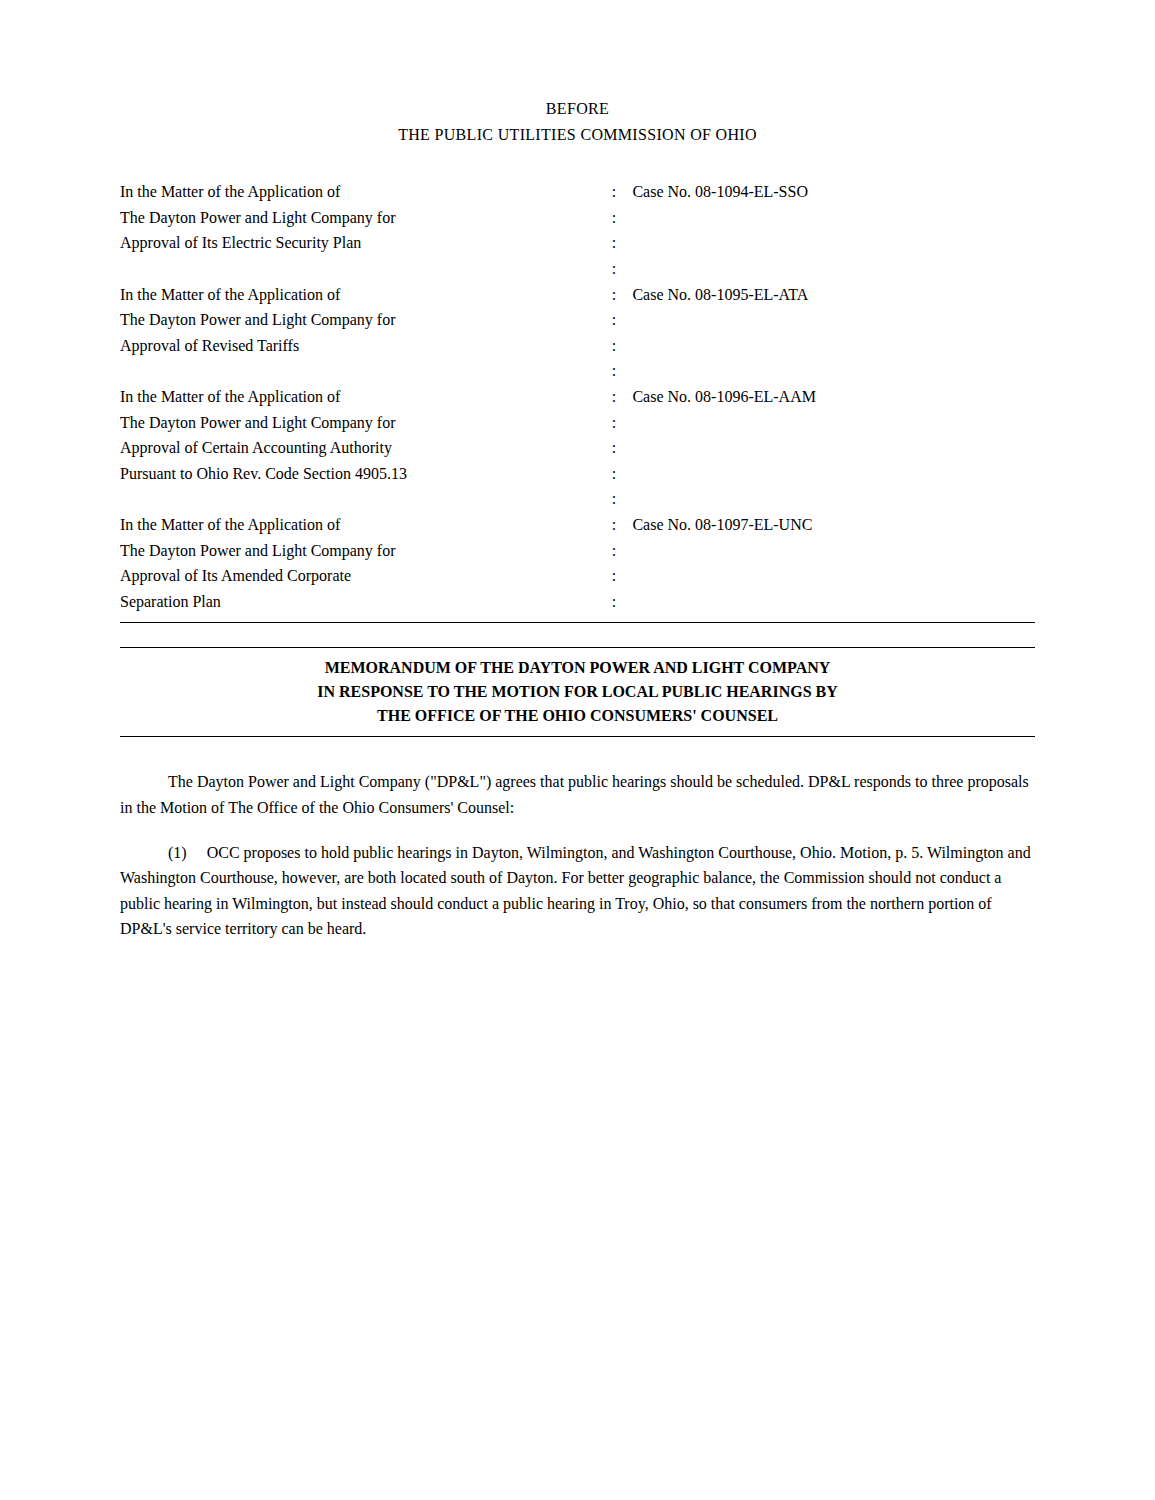BEFORE
THE PUBLIC UTILITIES COMMISSION OF OHIO
| In the Matter of the Application of The Dayton Power and Light Company for Approval of Its Electric Security Plan | : : : | Case No. 08-1094-EL-SSO |
| | : | |
| In the Matter of the Application of The Dayton Power and Light Company for Approval of Revised Tariffs | : : : | Case No. 08-1095-EL-ATA |
| | : | |
| In the Matter of the Application of The Dayton Power and Light Company for Approval of Certain Accounting Authority Pursuant to Ohio Rev. Code Section 4905.13 | : : : : | Case No. 08-1096-EL-AAM |
| | : | |
| In the Matter of the Application of The Dayton Power and Light Company for Approval of Its Amended Corporate Separation Plan | : : : : | Case No. 08-1097-EL-UNC |
Memorandum of The Dayton Power and Light Company
in Response to the Motion for Local Public Hearings by
The Office of the Ohio Consumers' Counsel
The Dayton Power and Light Company ("DP&L") agrees that public hearings should be scheduled. DP&L responds to three proposals in the Motion of The Office of the Ohio Consumers' Counsel:
(1) OCC proposes to hold public hearings in Dayton, Wilmington, and Washington Courthouse, Ohio. Motion, p. 5. Wilmington and Washington Courthouse, however, are both located south of Dayton. For better geographic balance, the Commission should not conduct a public hearing in Wilmington, but instead should conduct a public hearing in Troy, Ohio, so that consumers from the northern portion of DP&L's service territory can be heard.